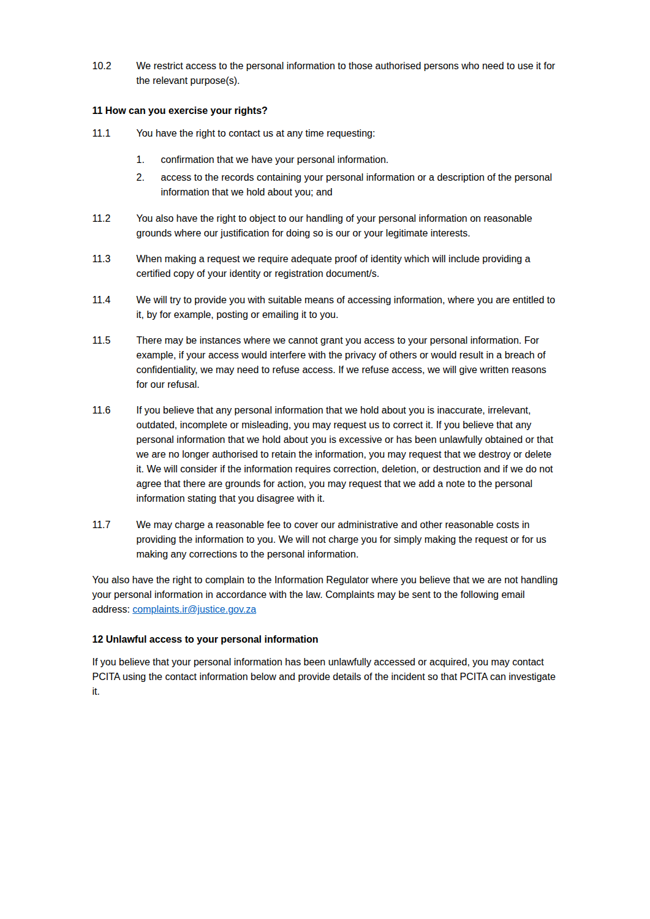10.2 We restrict access to the personal information to those authorised persons who need to use it for the relevant purpose(s).
11 How can you exercise your rights?
11.1 You have the right to contact us at any time requesting:
confirmation that we have your personal information.
access to the records containing your personal information or a description of the personal information that we hold about you; and
11.2 You also have the right to object to our handling of your personal information on reasonable grounds where our justification for doing so is our or your legitimate interests.
11.3 When making a request we require adequate proof of identity which will include providing a certified copy of your identity or registration document/s.
11.4 We will try to provide you with suitable means of accessing information, where you are entitled to it, by for example, posting or emailing it to you.
11.5 There may be instances where we cannot grant you access to your personal information. For example, if your access would interfere with the privacy of others or would result in a breach of confidentiality, we may need to refuse access. If we refuse access, we will give written reasons for our refusal.
11.6 If you believe that any personal information that we hold about you is inaccurate, irrelevant, outdated, incomplete or misleading, you may request us to correct it. If you believe that any personal information that we hold about you is excessive or has been unlawfully obtained or that we are no longer authorised to retain the information, you may request that we destroy or delete it. We will consider if the information requires correction, deletion, or destruction and if we do not agree that there are grounds for action, you may request that we add a note to the personal information stating that you disagree with it.
11.7 We may charge a reasonable fee to cover our administrative and other reasonable costs in providing the information to you. We will not charge you for simply making the request or for us making any corrections to the personal information.
You also have the right to complain to the Information Regulator where you believe that we are not handling your personal information in accordance with the law. Complaints may be sent to the following email address: complaints.ir@justice.gov.za
12 Unlawful access to your personal information
If you believe that your personal information has been unlawfully accessed or acquired, you may contact PCITA using the contact information below and provide details of the incident so that PCITA can investigate it.